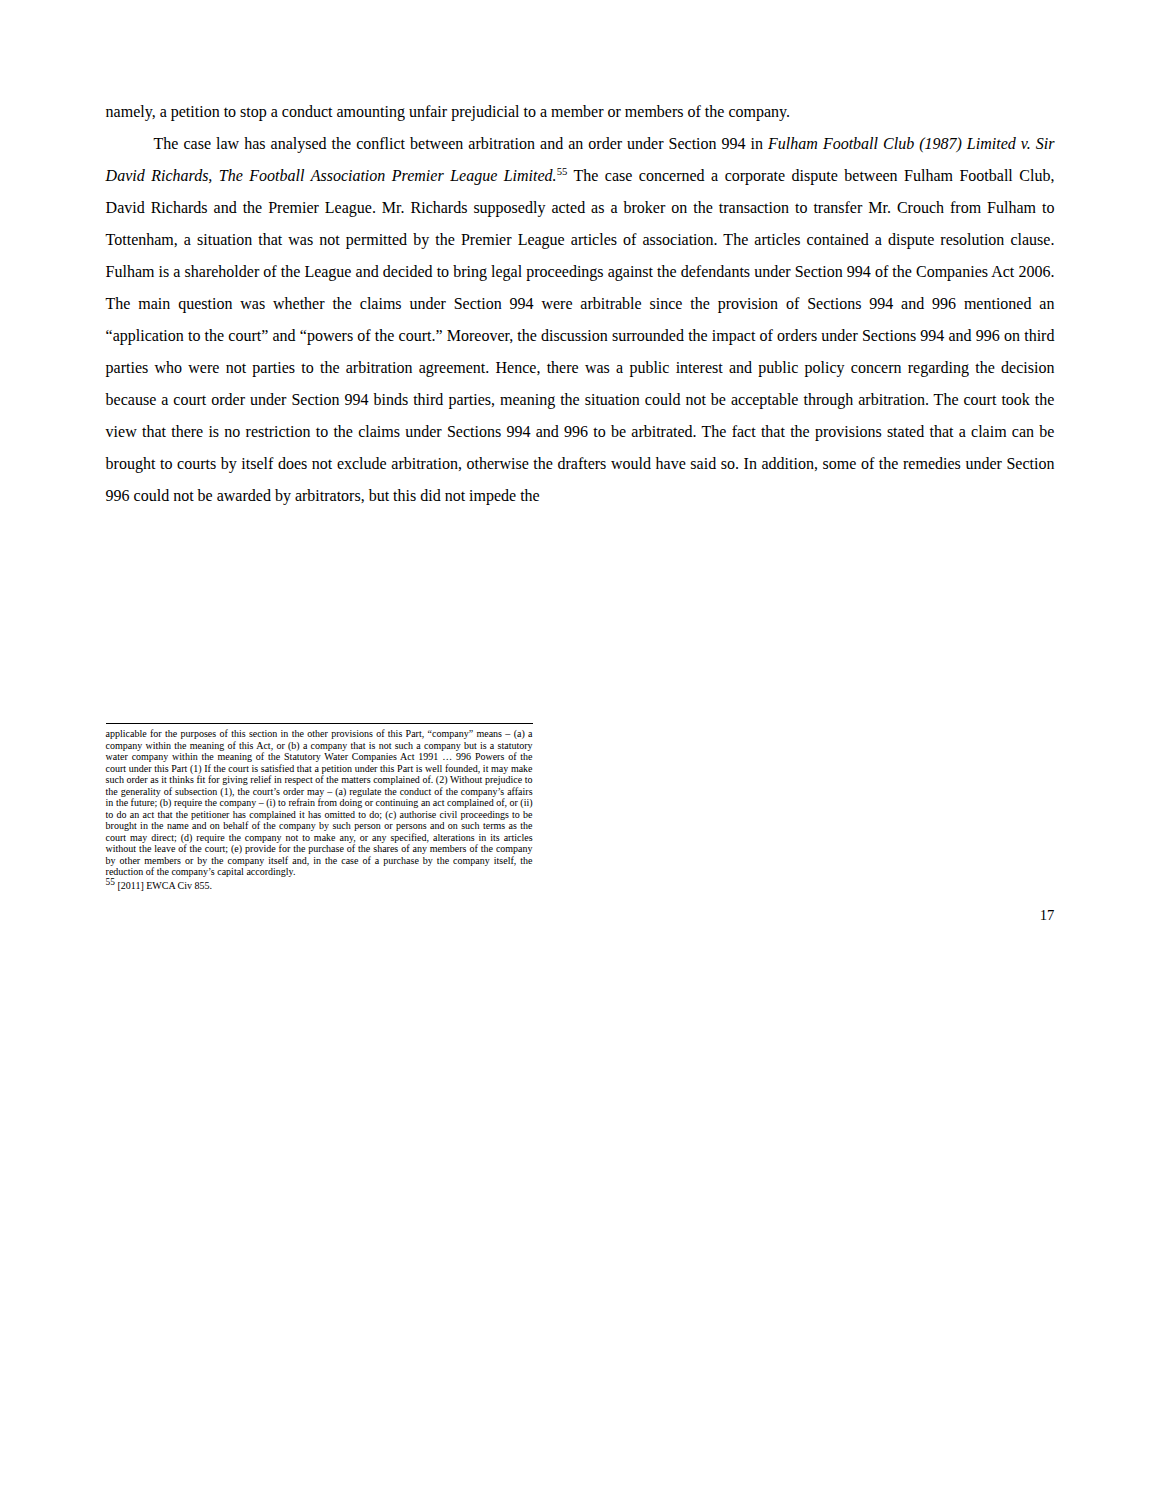namely, a petition to stop a conduct amounting unfair prejudicial to a member or members of the company.
The case law has analysed the conflict between arbitration and an order under Section 994 in Fulham Football Club (1987) Limited v. Sir David Richards, The Football Association Premier League Limited.55 The case concerned a corporate dispute between Fulham Football Club, David Richards and the Premier League. Mr. Richards supposedly acted as a broker on the transaction to transfer Mr. Crouch from Fulham to Tottenham, a situation that was not permitted by the Premier League articles of association. The articles contained a dispute resolution clause. Fulham is a shareholder of the League and decided to bring legal proceedings against the defendants under Section 994 of the Companies Act 2006. The main question was whether the claims under Section 994 were arbitrable since the provision of Sections 994 and 996 mentioned an “application to the court” and “powers of the court.” Moreover, the discussion surrounded the impact of orders under Sections 994 and 996 on third parties who were not parties to the arbitration agreement. Hence, there was a public interest and public policy concern regarding the decision because a court order under Section 994 binds third parties, meaning the situation could not be acceptable through arbitration. The court took the view that there is no restriction to the claims under Sections 994 and 996 to be arbitrated. The fact that the provisions stated that a claim can be brought to courts by itself does not exclude arbitration, otherwise the drafters would have said so. In addition, some of the remedies under Section 996 could not be awarded by arbitrators, but this did not impede the
applicable for the purposes of this section in the other provisions of this Part, “company” means – (a) a company within the meaning of this Act, or (b) a company that is not such a company but is a statutory water company within the meaning of the Statutory Water Companies Act 1991 … 996 Powers of the court under this Part (1) If the court is satisfied that a petition under this Part is well founded, it may make such order as it thinks fit for giving relief in respect of the matters complained of. (2) Without prejudice to the generality of subsection (1), the court’s order may – (a) regulate the conduct of the company’s affairs in the future; (b) require the company – (i) to refrain from doing or continuing an act complained of, or (ii) to do an act that the petitioner has complained it has omitted to do; (c) authorise civil proceedings to be brought in the name and on behalf of the company by such person or persons and on such terms as the court may direct; (d) require the company not to make any, or any specified, alterations in its articles without the leave of the court; (e) provide for the purchase of the shares of any members of the company by other members or by the company itself and, in the case of a purchase by the company itself, the reduction of the company’s capital accordingly.
55 [2011] EWCA Civ 855.
17